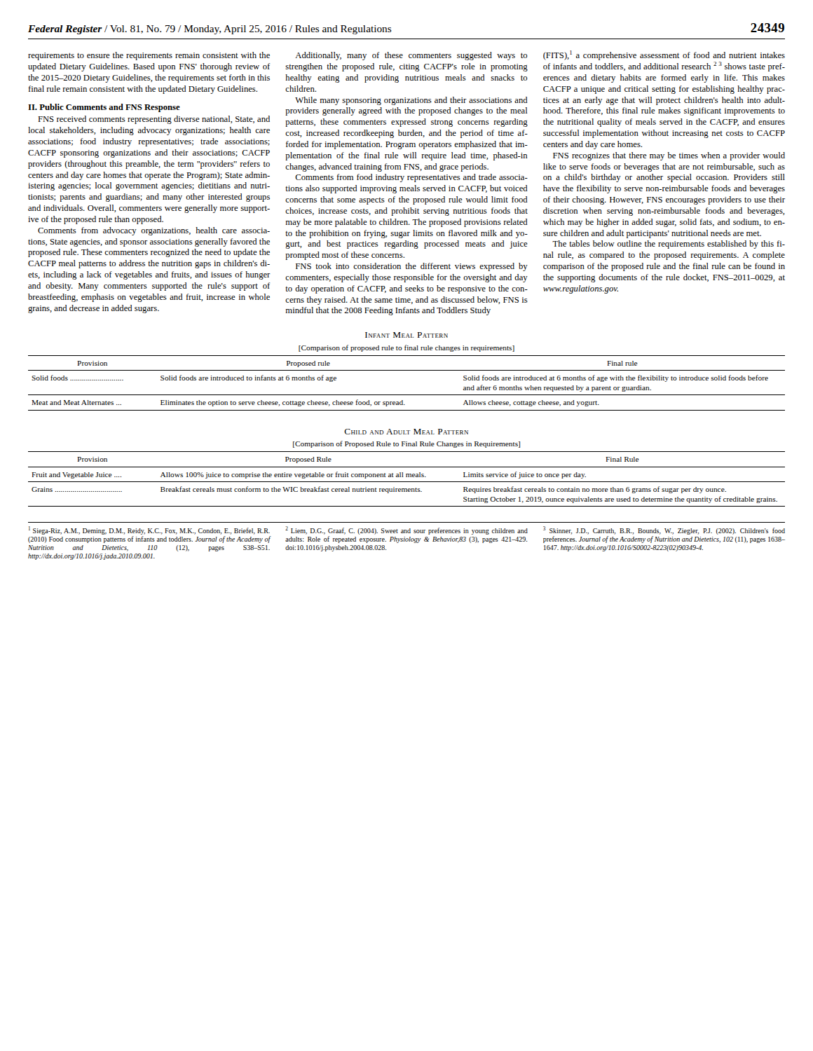Federal Register / Vol. 81, No. 79 / Monday, April 25, 2016 / Rules and Regulations
24349
requirements to ensure the requirements remain consistent with the updated Dietary Guidelines. Based upon FNS' thorough review of the 2015–2020 Dietary Guidelines, the requirements set forth in this final rule remain consistent with the updated Dietary Guidelines.
II. Public Comments and FNS Response
FNS received comments representing diverse national, State, and local stakeholders, including advocacy organizations; health care associations; food industry representatives; trade associations; CACFP sponsoring organizations and their associations; CACFP providers (throughout this preamble, the term ''providers'' refers to centers and day care homes that operate the Program); State administering agencies; local government agencies; dietitians and nutritionists; parents and guardians; and many other interested groups and individuals. Overall, commenters were generally more supportive of the proposed rule than opposed.
Comments from advocacy organizations, health care associations, State agencies, and sponsor associations generally favored the proposed rule. These commenters recognized the need to update the CACFP meal patterns to address the nutrition gaps in children's diets, including a lack of vegetables and fruits, and issues of hunger and obesity. Many commenters supported the rule's support of breastfeeding, emphasis on vegetables and fruit, increase in whole grains, and decrease in added sugars.
Additionally, many of these commenters suggested ways to strengthen the proposed rule, citing CACFP's role in promoting healthy eating and providing nutritious meals and snacks to children.
While many sponsoring organizations and their associations and providers generally agreed with the proposed changes to the meal patterns, these commenters expressed strong concerns regarding cost, increased recordkeeping burden, and the period of time afforded for implementation. Program operators emphasized that implementation of the final rule will require lead time, phased-in changes, advanced training from FNS, and grace periods.
Comments from food industry representatives and trade associations also supported improving meals served in CACFP, but voiced concerns that some aspects of the proposed rule would limit food choices, increase costs, and prohibit serving nutritious foods that may be more palatable to children. The proposed provisions related to the prohibition on frying, sugar limits on flavored milk and yogurt, and best practices regarding processed meats and juice prompted most of these concerns.
FNS took into consideration the different views expressed by commenters, especially those responsible for the oversight and day to day operation of CACFP, and seeks to be responsive to the concerns they raised. At the same time, and as discussed below, FNS is mindful that the 2008 Feeding Infants and Toddlers Study
(FITS),1 a comprehensive assessment of food and nutrient intakes of infants and toddlers, and additional research 2 3 shows taste preferences and dietary habits are formed early in life. This makes CACFP a unique and critical setting for establishing healthy practices at an early age that will protect children's health into adulthood. Therefore, this final rule makes significant improvements to the nutritional quality of meals served in the CACFP, and ensures successful implementation without increasing net costs to CACFP centers and day care homes.
FNS recognizes that there may be times when a provider would like to serve foods or beverages that are not reimbursable, such as on a child's birthday or another special occasion. Providers still have the flexibility to serve non-reimbursable foods and beverages of their choosing. However, FNS encourages providers to use their discretion when serving non-reimbursable foods and beverages, which may be higher in added sugar, solid fats, and sodium, to ensure children and adult participants' nutritional needs are met.
The tables below outline the requirements established by this final rule, as compared to the proposed requirements. A complete comparison of the proposed rule and the final rule can be found in the supporting documents of the rule docket, FNS–2011–0029, at www.regulations.gov.
Infant Meal Pattern
[Comparison of proposed rule to final rule changes in requirements]
| Provision | Proposed rule | Final rule |
| --- | --- | --- |
| Solid foods ........................... | Solid foods are introduced to infants at 6 months of age | Solid foods are introduced at 6 months of age with the flexibility to introduce solid foods before and after 6 months when requested by a parent or guardian. |
| Meat and Meat Alternates ... | Eliminates the option to serve cheese, cottage cheese, cheese food, or spread. | Allows cheese, cottage cheese, and yogurt. |
Child and Adult Meal Pattern
[Comparison of Proposed Rule to Final Rule Changes in Requirements]
| Provision | Proposed Rule | Final Rule |
| --- | --- | --- |
| Fruit and Vegetable Juice .... | Allows 100% juice to comprise the entire vegetable or fruit component at all meals. | Limits service of juice to once per day. |
| Grains .................................. | Breakfast cereals must conform to the WIC breakfast cereal nutrient requirements. | Requires breakfast cereals to contain no more than 6 grams of sugar per dry ounce. Starting October 1, 2019, ounce equivalents are used to determine the quantity of creditable grains. |
1 Siega-Riz, A.M., Deming, D.M., Reidy, K.C., Fox, M.K., Condon, E., Briefel, R.R. (2010) Food consumption patterns of infants and toddlers. Journal of the Academy of Nutrition and Dietetics, 110 (12), pages S38–S51. http://dx.doi.org/10.1016/j.jada.2010.09.001.
2 Liem, D.G., Graaf, C. (2004). Sweet and sour preferences in young children and adults: Role of repeated exposure. Physiology & Behavior,83 (3), pages 421–429. doi:10.1016/j.physbeh.2004.08.028.
3 Skinner, J.D., Carruth, B.R., Bounds, W., Ziegler, P.J. (2002). Children's food preferences. Journal of the Academy of Nutrition and Dietetics, 102 (11), pages 1638–1647. http://dx.doi.org/10.1016/S0002-8223(02)90349-4.